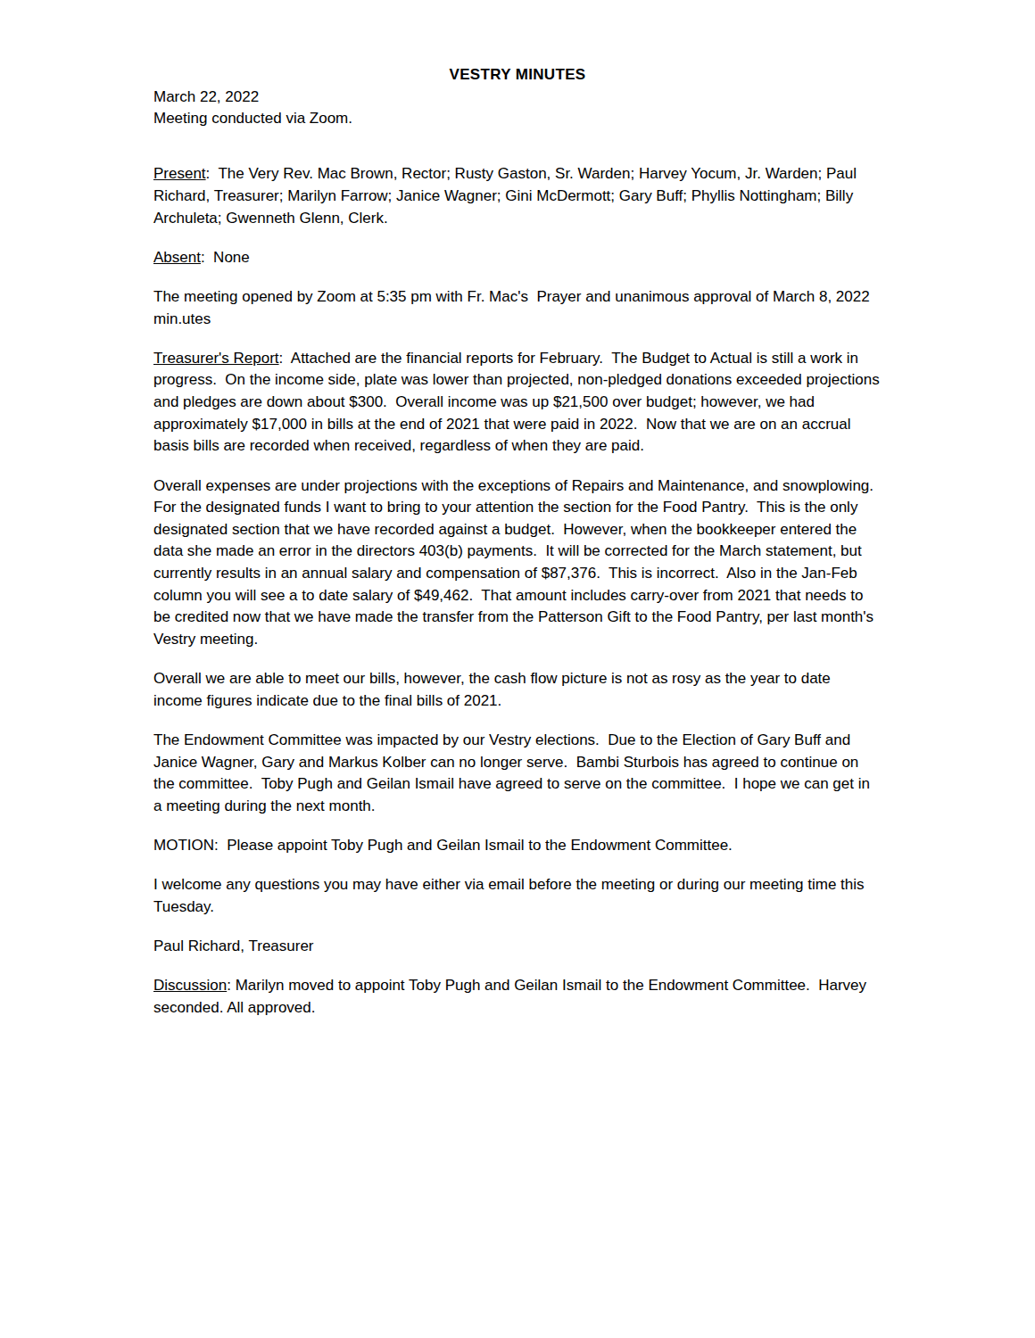VESTRY MINUTES
March 22, 2022
Meeting conducted via Zoom.
Present: The Very Rev. Mac Brown, Rector; Rusty Gaston, Sr. Warden; Harvey Yocum, Jr. Warden; Paul Richard, Treasurer; Marilyn Farrow; Janice Wagner; Gini McDermott; Gary Buff; Phyllis Nottingham; Billy Archuleta; Gwenneth Glenn, Clerk.
Absent: None
The meeting opened by Zoom at 5:35 pm with Fr. Mac's Prayer and unanimous approval of March 8, 2022 min.utes
Treasurer's Report: Attached are the financial reports for February. The Budget to Actual is still a work in progress. On the income side, plate was lower than projected, non-pledged donations exceeded projections and pledges are down about $300. Overall income was up $21,500 over budget; however, we had approximately $17,000 in bills at the end of 2021 that were paid in 2022. Now that we are on an accrual basis bills are recorded when received, regardless of when they are paid.
Overall expenses are under projections with the exceptions of Repairs and Maintenance, and snowplowing. For the designated funds I want to bring to your attention the section for the Food Pantry. This is the only designated section that we have recorded against a budget. However, when the bookkeeper entered the data she made an error in the directors 403(b) payments. It will be corrected for the March statement, but currently results in an annual salary and compensation of $87,376. This is incorrect. Also in the Jan-Feb column you will see a to date salary of $49,462. That amount includes carry-over from 2021 that needs to be credited now that we have made the transfer from the Patterson Gift to the Food Pantry, per last month's Vestry meeting.
Overall we are able to meet our bills, however, the cash flow picture is not as rosy as the year to date income figures indicate due to the final bills of 2021.
The Endowment Committee was impacted by our Vestry elections. Due to the Election of Gary Buff and Janice Wagner, Gary and Markus Kolber can no longer serve. Bambi Sturbois has agreed to continue on the committee. Toby Pugh and Geilan Ismail have agreed to serve on the committee. I hope we can get in a meeting during the next month.
MOTION: Please appoint Toby Pugh and Geilan Ismail to the Endowment Committee.
I welcome any questions you may have either via email before the meeting or during our meeting time this Tuesday.
Paul Richard, Treasurer
Discussion: Marilyn moved to appoint Toby Pugh and Geilan Ismail to the Endowment Committee. Harvey seconded. All approved.